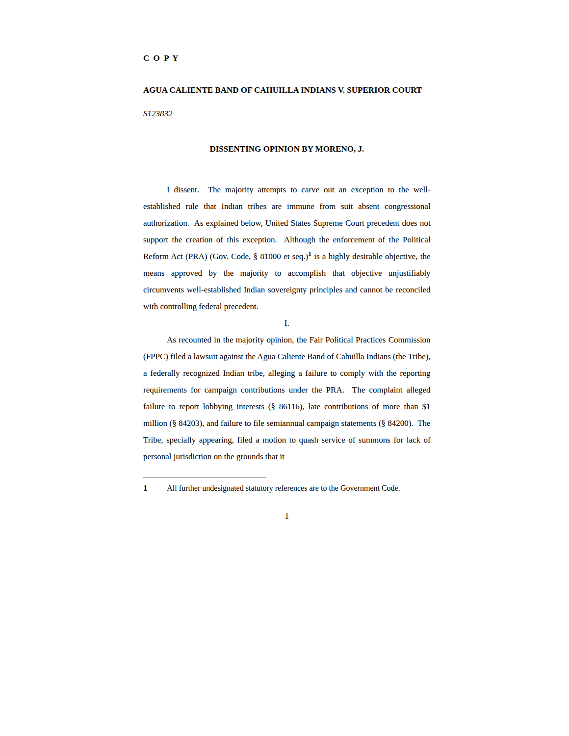C O P Y
Agua Caliente Band of Cahuilla Indians v. Superior Court
S123832
DISSENTING OPINION BY MORENO, J.
I dissent. The majority attempts to carve out an exception to the well-established rule that Indian tribes are immune from suit absent congressional authorization. As explained below, United States Supreme Court precedent does not support the creation of this exception. Although the enforcement of the Political Reform Act (PRA) (Gov. Code, § 81000 et seq.)1 is a highly desirable objective, the means approved by the majority to accomplish that objective unjustifiably circumvents well-established Indian sovereignty principles and cannot be reconciled with controlling federal precedent.
I.
As recounted in the majority opinion, the Fair Political Practices Commission (FPPC) filed a lawsuit against the Agua Caliente Band of Cahuilla Indians (the Tribe), a federally recognized Indian tribe, alleging a failure to comply with the reporting requirements for campaign contributions under the PRA. The complaint alleged failure to report lobbying interests (§ 86116), late contributions of more than $1 million (§ 84203), and failure to file semiannual campaign statements (§ 84200). The Tribe, specially appearing, filed a motion to quash service of summons for lack of personal jurisdiction on the grounds that it
1 All further undesignated statutory references are to the Government Code.
1